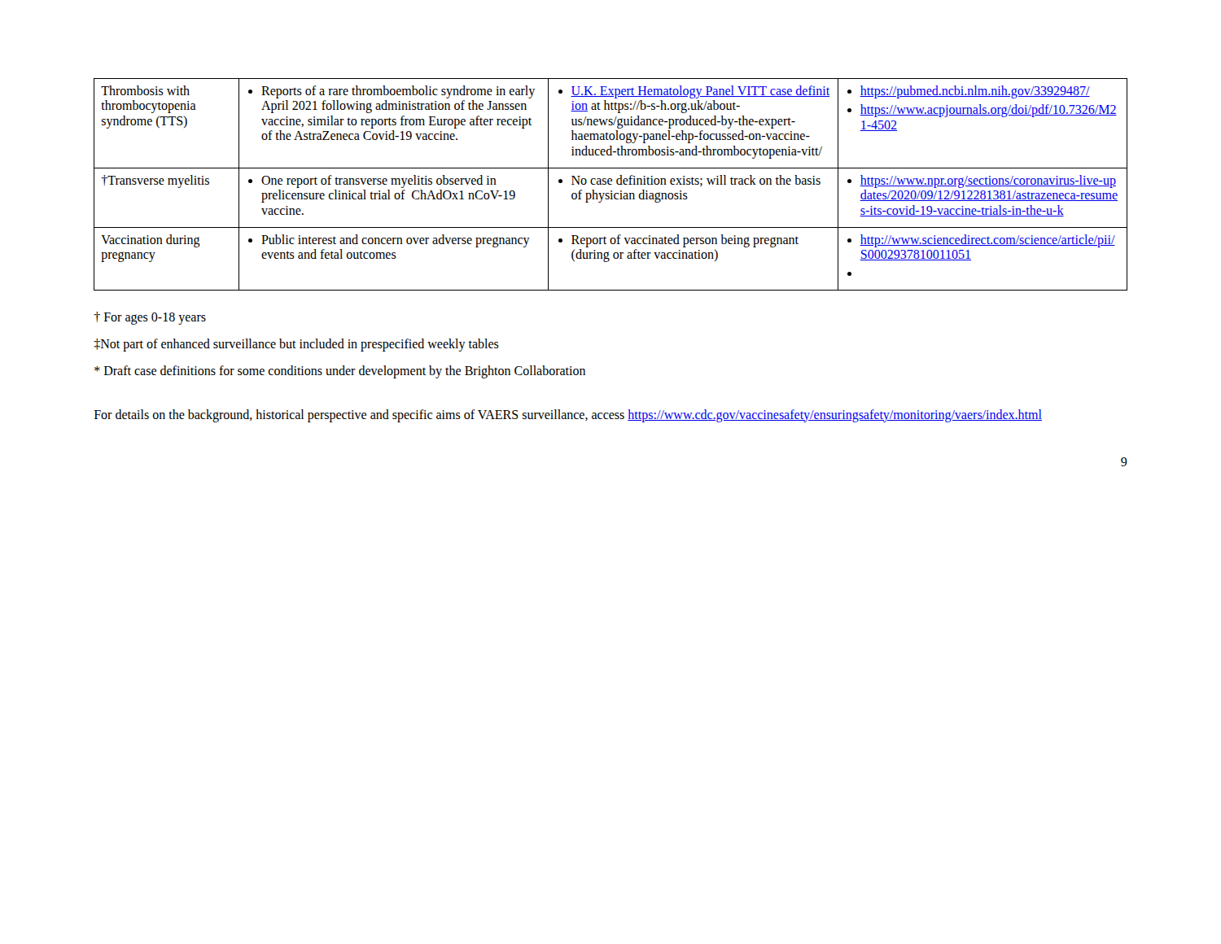| Thrombosis with thrombocytopenia syndrome (TTS) | Reports of a rare thromboembolic syndrome in early April 2021 following administration of the Janssen vaccine, similar to reports from Europe after receipt of the AstraZeneca Covid-19 vaccine. | U.K. Expert Hematology Panel VITT case definition at https://b-s-h.org.uk/about-us/news/guidance-produced-by-the-expert-haematology-panel-ehp-focussed-on-vaccine-induced-thrombosis-and-thrombocytopenia-vitt/ | https://pubmed.ncbi.nlm.nih.gov/33929487/ https://www.acpjournals.org/doi/pdf/10.7326/M21-4502 |
| †Transverse myelitis | One report of transverse myelitis observed in prelicensure clinical trial of ChAdOx1 nCoV-19 vaccine. | No case definition exists; will track on the basis of physician diagnosis | https://www.npr.org/sections/coronavirus-live-updates/2020/09/12/912281381/astrazeneca-resumes-its-covid-19-vaccine-trials-in-the-u-k |
| Vaccination during pregnancy | Public interest and concern over adverse pregnancy events and fetal outcomes | Report of vaccinated person being pregnant (during or after vaccination) | http://www.sciencedirect.com/science/article/pii/S0002937810011051 |
† For ages 0-18 years
‡Not part of enhanced surveillance but included in prespecified weekly tables
* Draft case definitions for some conditions under development by the Brighton Collaboration
For details on the background, historical perspective and specific aims of VAERS surveillance, access https://www.cdc.gov/vaccinesafety/ensuringsafety/monitoring/vaers/index.html
9